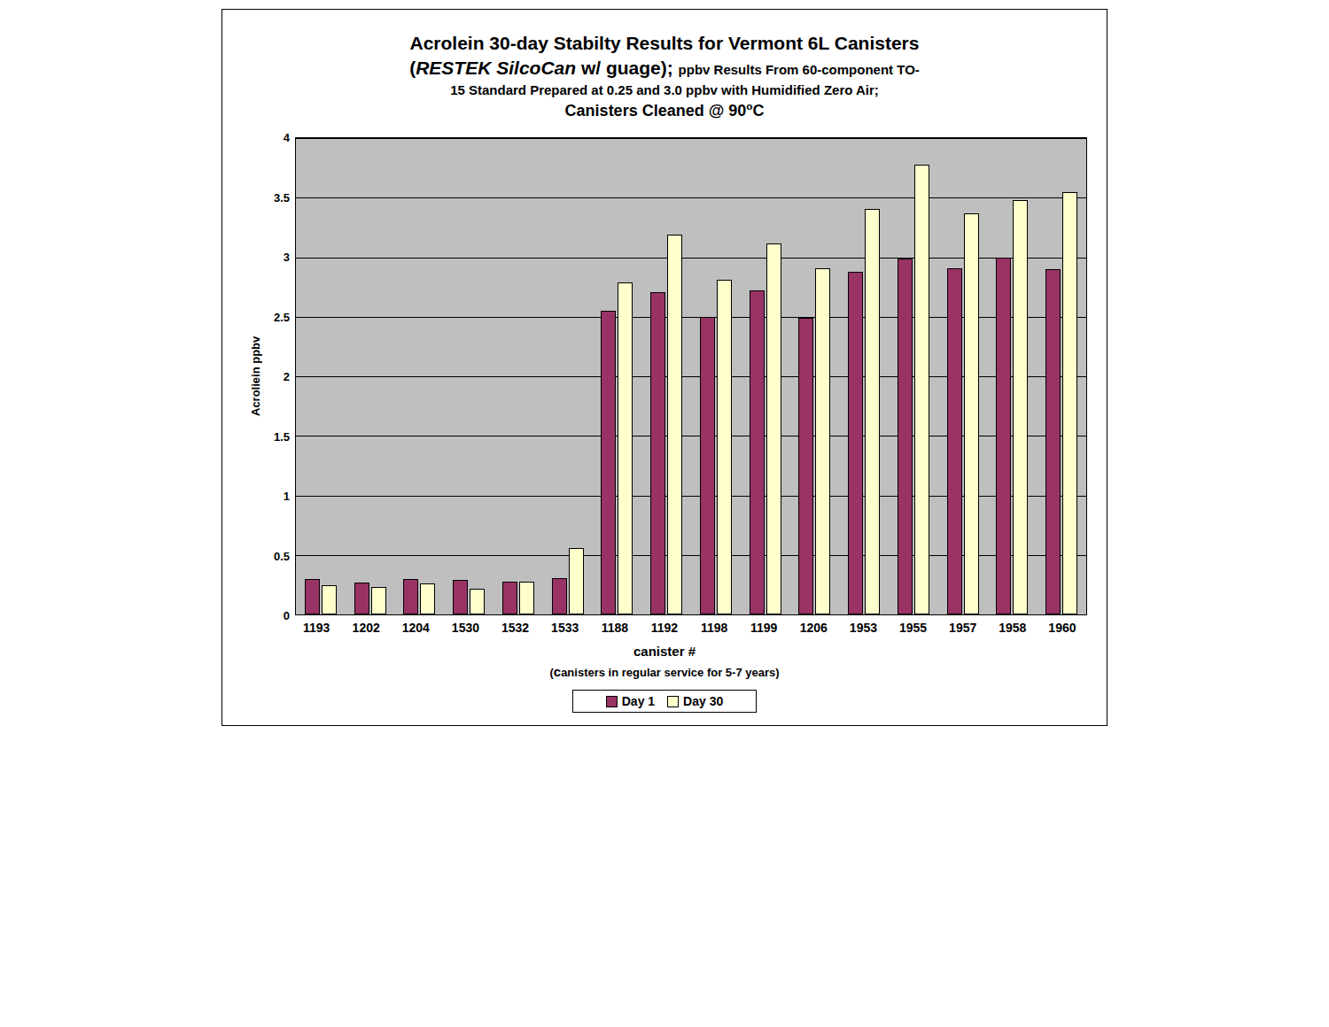Acrolein 30-day Stabilty Results for Vermont 6L Canisters
(RESTEK SilcoCan w/ guage); ppbv Results From 60-component TO-
15 Standard Prepared at 0.25 and 3.0 ppbv with Humidified Zero Air;
Canisters Cleaned @ 90oC
Acroliein ppbv
4 3.5 3 2.5 2 1.5 1 0.5 0
1193
1202
1204
1530
1532
1533
1188
1192
1198
1199
1206
1953
1955
1957
1958
1960
canister #
(canisters in regular service for 5-7 years)
Day 1 Day 30